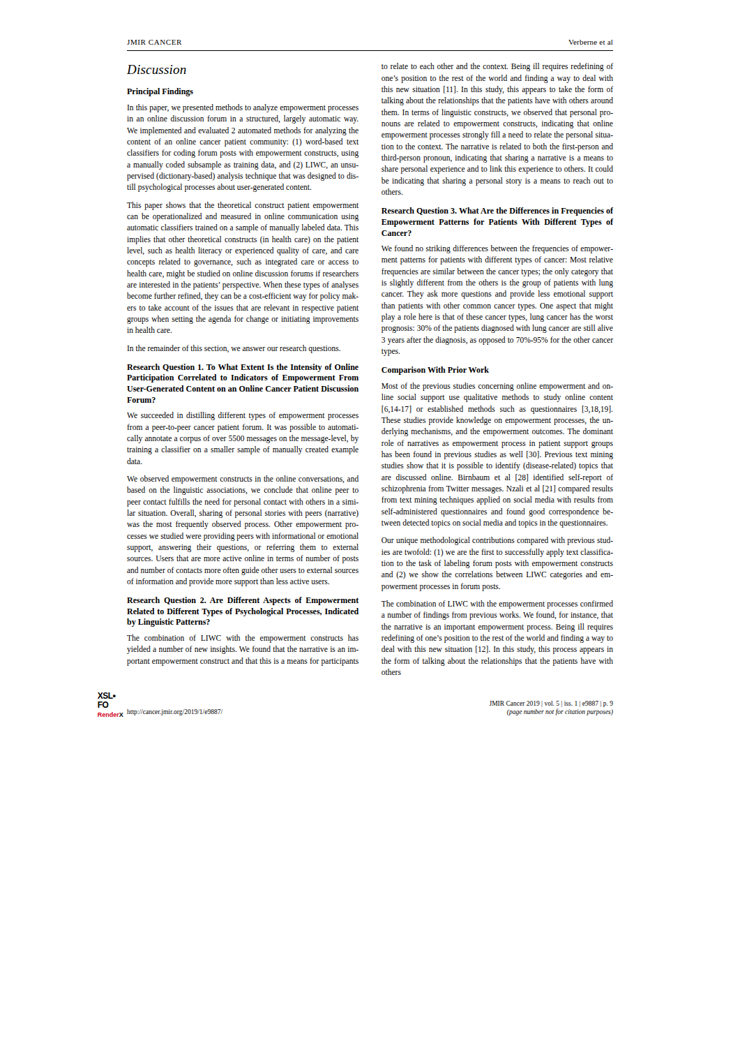JMIR CANCER
Verberne et al
Discussion
Principal Findings
In this paper, we presented methods to analyze empowerment processes in an online discussion forum in a structured, largely automatic way. We implemented and evaluated 2 automated methods for analyzing the content of an online cancer patient community: (1) word-based text classifiers for coding forum posts with empowerment constructs, using a manually coded subsample as training data, and (2) LIWC, an unsupervised (dictionary-based) analysis technique that was designed to distill psychological processes about user-generated content.
This paper shows that the theoretical construct patient empowerment can be operationalized and measured in online communication using automatic classifiers trained on a sample of manually labeled data. This implies that other theoretical constructs (in health care) on the patient level, such as health literacy or experienced quality of care, and care concepts related to governance, such as integrated care or access to health care, might be studied on online discussion forums if researchers are interested in the patients’ perspective. When these types of analyses become further refined, they can be a cost-efficient way for policy makers to take account of the issues that are relevant in respective patient groups when setting the agenda for change or initiating improvements in health care.
In the remainder of this section, we answer our research questions.
Research Question 1. To What Extent Is the Intensity of Online Participation Correlated to Indicators of Empowerment From User-Generated Content on an Online Cancer Patient Discussion Forum?
We succeeded in distilling different types of empowerment processes from a peer-to-peer cancer patient forum. It was possible to automatically annotate a corpus of over 5500 messages on the message-level, by training a classifier on a smaller sample of manually created example data.
We observed empowerment constructs in the online conversations, and based on the linguistic associations, we conclude that online peer to peer contact fulfills the need for personal contact with others in a similar situation. Overall, sharing of personal stories with peers (narrative) was the most frequently observed process. Other empowerment processes we studied were providing peers with informational or emotional support, answering their questions, or referring them to external sources. Users that are more active online in terms of number of posts and number of contacts more often guide other users to external sources of information and provide more support than less active users.
Research Question 2. Are Different Aspects of Empowerment Related to Different Types of Psychological Processes, Indicated by Linguistic Patterns?
The combination of LIWC with the empowerment constructs has yielded a number of new insights. We found that the narrative is an important empowerment construct and that this is a means for participants to relate to each other and the context. Being ill requires redefining of one’s position to the rest of the world and finding a way to deal with this new situation [11]. In this study, this appears to take the form of talking about the relationships that the patients have with others around them. In terms of linguistic constructs, we observed that personal pronouns are related to empowerment constructs, indicating that online empowerment processes strongly fill a need to relate the personal situation to the context. The narrative is related to both the first-person and third-person pronoun, indicating that sharing a narrative is a means to share personal experience and to link this experience to others. It could be indicating that sharing a personal story is a means to reach out to others.
Research Question 3. What Are the Differences in Frequencies of Empowerment Patterns for Patients With Different Types of Cancer?
We found no striking differences between the frequencies of empowerment patterns for patients with different types of cancer: Most relative frequencies are similar between the cancer types; the only category that is slightly different from the others is the group of patients with lung cancer. They ask more questions and provide less emotional support than patients with other common cancer types. One aspect that might play a role here is that of these cancer types, lung cancer has the worst prognosis: 30% of the patients diagnosed with lung cancer are still alive 3 years after the diagnosis, as opposed to 70%-95% for the other cancer types.
Comparison With Prior Work
Most of the previous studies concerning online empowerment and online social support use qualitative methods to study online content [6,14-17] or established methods such as questionnaires [3,18,19]. These studies provide knowledge on empowerment processes, the underlying mechanisms, and the empowerment outcomes. The dominant role of narratives as empowerment process in patient support groups has been found in previous studies as well [30]. Previous text mining studies show that it is possible to identify (disease-related) topics that are discussed online. Birnbaum et al [28] identified self-report of schizophrenia from Twitter messages. Nzali et al [21] compared results from text mining techniques applied on social media with results from self-administered questionnaires and found good correspondence between detected topics on social media and topics in the questionnaires.
Our unique methodological contributions compared with previous studies are twofold: (1) we are the first to successfully apply text classification to the task of labeling forum posts with empowerment constructs and (2) we show the correlations between LIWC categories and empowerment processes in forum posts.
The combination of LIWC with the empowerment processes confirmed a number of findings from previous works. We found, for instance, that the narrative is an important empowerment process. Being ill requires redefining of one’s position to the rest of the world and finding a way to deal with this new situation [12]. In this study, this process appears in the form of talking about the relationships that the patients have with others
XSL•
FO
Render X
http://cancer.jmir.org/2019/1/e9887/
JMIR Cancer 2019 | vol. 5 | iss. 1 | e9887 | p. 9
(page number not for citation purposes)